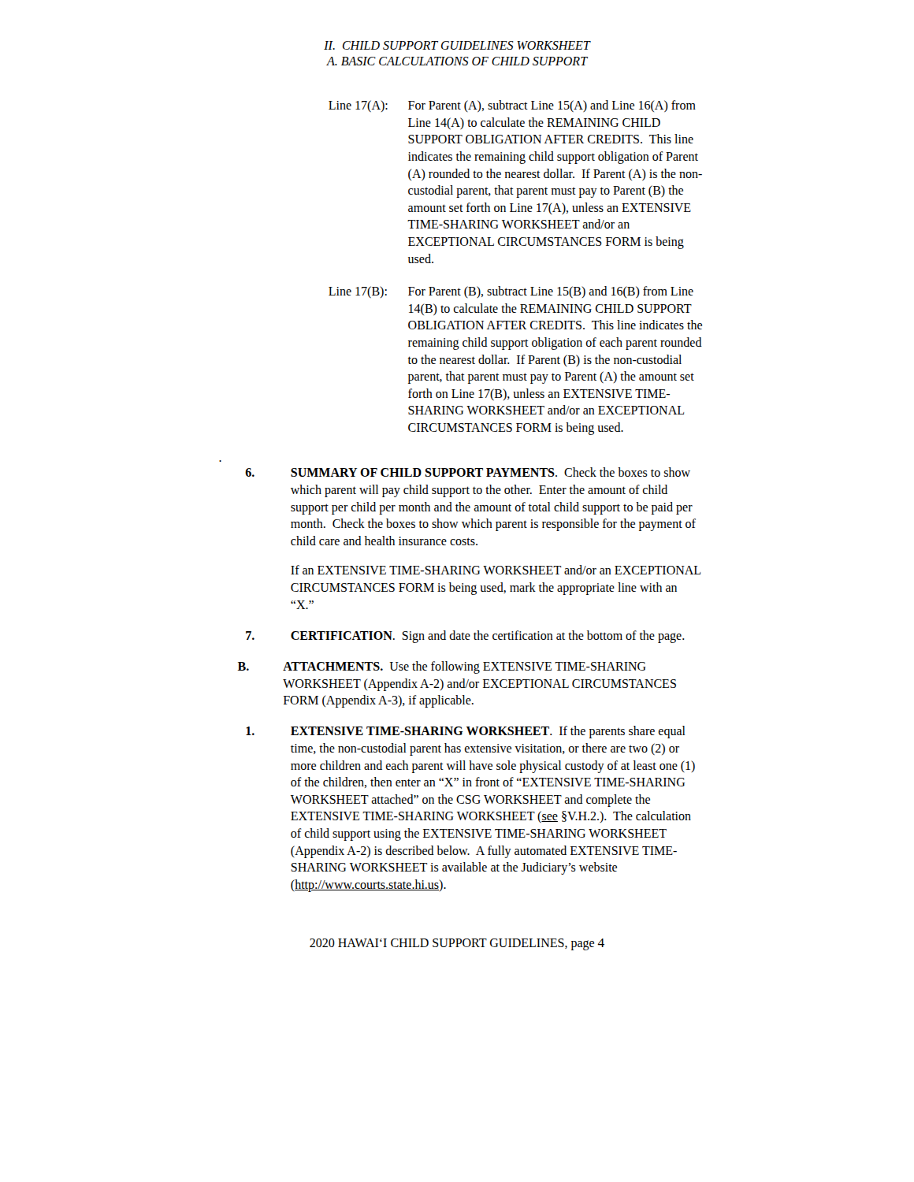II. CHILD SUPPORT GUIDELINES WORKSHEET A. BASIC CALCULATIONS OF CHILD SUPPORT
Line 17(A): For Parent (A), subtract Line 15(A) and Line 16(A) from Line 14(A) to calculate the REMAINING CHILD SUPPORT OBLIGATION AFTER CREDITS. This line indicates the remaining child support obligation of Parent (A) rounded to the nearest dollar. If Parent (A) is the non-custodial parent, that parent must pay to Parent (B) the amount set forth on Line 17(A), unless an EXTENSIVE TIME-SHARING WORKSHEET and/or an EXCEPTIONAL CIRCUMSTANCES FORM is being used.
Line 17(B): For Parent (B), subtract Line 15(B) and 16(B) from Line 14(B) to calculate the REMAINING CHILD SUPPORT OBLIGATION AFTER CREDITS. This line indicates the remaining child support obligation of each parent rounded to the nearest dollar. If Parent (B) is the non-custodial parent, that parent must pay to Parent (A) the amount set forth on Line 17(B), unless an EXTENSIVE TIME-SHARING WORKSHEET and/or an EXCEPTIONAL CIRCUMSTANCES FORM is being used.
.
6.
SUMMARY OF CHILD SUPPORT PAYMENTS. Check the boxes to show which parent will pay child support to the other. Enter the amount of child support per child per month and the amount of total child support to be paid per month. Check the boxes to show which parent is responsible for the payment of child care and health insurance costs.
If an EXTENSIVE TIME-SHARING WORKSHEET and/or an EXCEPTIONAL CIRCUMSTANCES FORM is being used, mark the appropriate line with an “X.”
7.
CERTIFICATION. Sign and date the certification at the bottom of the page.
B. ATTACHMENTS. Use the following EXTENSIVE TIME-SHARING WORKSHEET (Appendix A-2) and/or EXCEPTIONAL CIRCUMSTANCES FORM (Appendix A-3), if applicable.
1. EXTENSIVE TIME-SHARING WORKSHEET. If the parents share equal time, the non-custodial parent has extensive visitation, or there are two (2) or more children and each parent will have sole physical custody of at least one (1) of the children, then enter an “X” in front of “EXTENSIVE TIME-SHARING WORKSHEET attached” on the CSG WORKSHEET and complete the EXTENSIVE TIME-SHARING WORKSHEET (see §V.H.2.). The calculation of child support using the EXTENSIVE TIME-SHARING WORKSHEET (Appendix A-2) is described below. A fully automated EXTENSIVE TIME-SHARING WORKSHEET is available at the Judiciary’s website (http://www.courts.state.hi.us).
2020 HAWAI‘I CHILD SUPPORT GUIDELINES, page 4